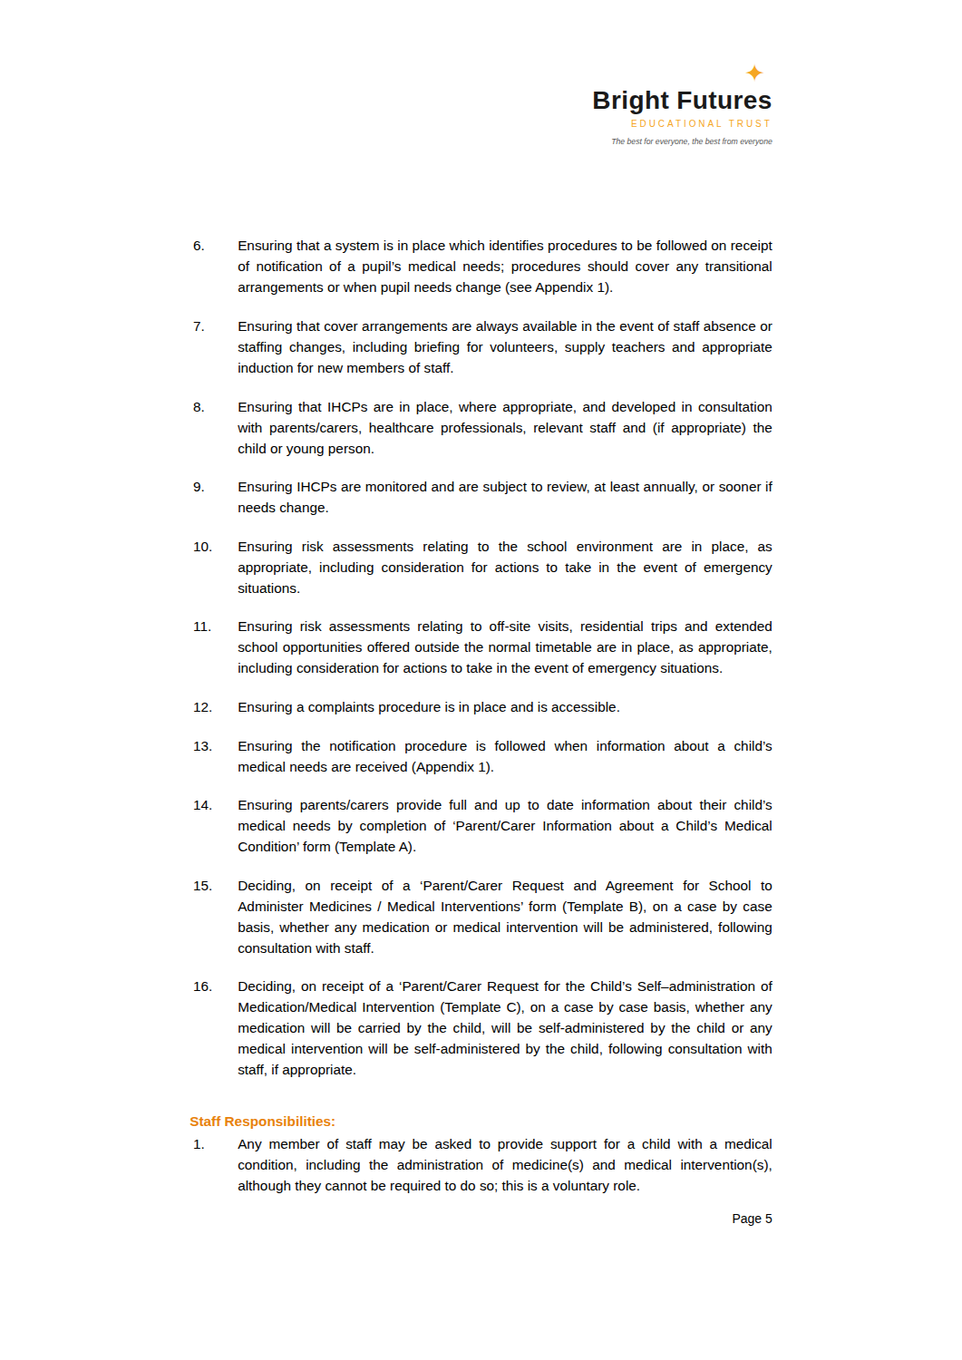✦ Bright Futures Educational Trust The best for everyone, the best from everyone
6. Ensuring that a system is in place which identifies procedures to be followed on receipt of notification of a pupil’s medical needs; procedures should cover any transitional arrangements or when pupil needs change (see Appendix 1).
7. Ensuring that cover arrangements are always available in the event of staff absence or staffing changes, including briefing for volunteers, supply teachers and appropriate induction for new members of staff.
8. Ensuring that IHCPs are in place, where appropriate, and developed in consultation with parents/carers, healthcare professionals, relevant staff and (if appropriate) the child or young person.
9. Ensuring IHCPs are monitored and are subject to review, at least annually, or sooner if needs change.
10. Ensuring risk assessments relating to the school environment are in place, as appropriate, including consideration for actions to take in the event of emergency situations.
11. Ensuring risk assessments relating to off-site visits, residential trips and extended school opportunities offered outside the normal timetable are in place, as appropriate, including consideration for actions to take in the event of emergency situations.
12. Ensuring a complaints procedure is in place and is accessible.
13. Ensuring the notification procedure is followed when information about a child’s medical needs are received (Appendix 1).
14. Ensuring parents/carers provide full and up to date information about their child’s medical needs by completion of ‘Parent/Carer Information about a Child’s Medical Condition’ form (Template A).
15. Deciding, on receipt of a ‘Parent/Carer Request and Agreement for School to Administer Medicines / Medical Interventions’ form (Template B), on a case by case basis, whether any medication or medical intervention will be administered, following consultation with staff.
16. Deciding, on receipt of a ‘Parent/Carer Request for the Child’s Self–administration of Medication/Medical Intervention (Template C), on a case by case basis, whether any medication will be carried by the child, will be self-administered by the child or any medical intervention will be self-administered by the child, following consultation with staff, if appropriate.
Staff Responsibilities:
1. Any member of staff may be asked to provide support for a child with a medical condition, including the administration of medicine(s) and medical intervention(s), although they cannot be required to do so; this is a voluntary role.
Page 5